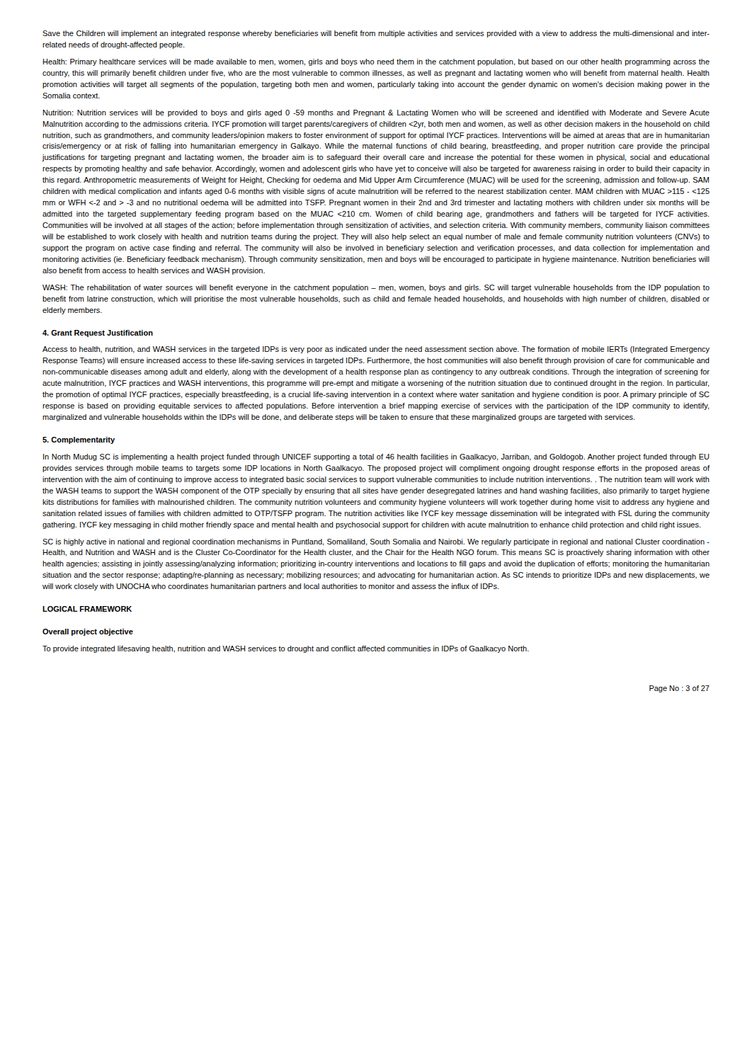Save the Children will implement an integrated response whereby beneficiaries will benefit from multiple activities and services provided with a view to address the multi-dimensional and inter-related needs of drought-affected people.
Health: Primary healthcare services will be made available to men, women, girls and boys who need them in the catchment population, but based on our other health programming across the country, this will primarily benefit children under five, who are the most vulnerable to common illnesses, as well as pregnant and lactating women who will benefit from maternal health. Health promotion activities will target all segments of the population, targeting both men and women, particularly taking into account the gender dynamic on women's decision making power in the Somalia context.
Nutrition: Nutrition services will be provided to boys and girls aged 0 -59 months and Pregnant & Lactating Women who will be screened and identified with Moderate and Severe Acute Malnutrition according to the admissions criteria. IYCF promotion will target parents/caregivers of children <2yr, both men and women, as well as other decision makers in the household on child nutrition, such as grandmothers, and community leaders/opinion makers to foster environment of support for optimal IYCF practices. Interventions will be aimed at areas that are in humanitarian crisis/emergency or at risk of falling into humanitarian emergency in Galkayo. While the maternal functions of child bearing, breastfeeding, and proper nutrition care provide the principal justifications for targeting pregnant and lactating women, the broader aim is to safeguard their overall care and increase the potential for these women in physical, social and educational respects by promoting healthy and safe behavior. Accordingly, women and adolescent girls who have yet to conceive will also be targeted for awareness raising in order to build their capacity in this regard. Anthropometric measurements of Weight for Height, Checking for oedema and Mid Upper Arm Circumference (MUAC) will be used for the screening, admission and follow-up. SAM children with medical complication and infants aged 0-6 months with visible signs of acute malnutrition will be referred to the nearest stabilization center. MAM children with MUAC >115 - <125 mm or WFH <-2 and > -3 and no nutritional oedema will be admitted into TSFP. Pregnant women in their 2nd and 3rd trimester and lactating mothers with children under six months will be admitted into the targeted supplementary feeding program based on the MUAC <210 cm. Women of child bearing age, grandmothers and fathers will be targeted for IYCF activities. Communities will be involved at all stages of the action; before implementation through sensitization of activities, and selection criteria. With community members, community liaison committees will be established to work closely with health and nutrition teams during the project. They will also help select an equal number of male and female community nutrition volunteers (CNVs) to support the program on active case finding and referral. The community will also be involved in beneficiary selection and verification processes, and data collection for implementation and monitoring activities (ie. Beneficiary feedback mechanism). Through community sensitization, men and boys will be encouraged to participate in hygiene maintenance. Nutrition beneficiaries will also benefit from access to health services and WASH provision.
WASH: The rehabilitation of water sources will benefit everyone in the catchment population – men, women, boys and girls. SC will target vulnerable households from the IDP population to benefit from latrine construction, which will prioritise the most vulnerable households, such as child and female headed households, and households with high number of children, disabled or elderly members.
4. Grant Request Justification
Access to health, nutrition, and WASH services in the targeted IDPs is very poor as indicated under the need assessment section above. The formation of mobile IERTs (Integrated Emergency Response Teams) will ensure increased access to these life-saving services in targeted IDPs. Furthermore, the host communities will also benefit through provision of care for communicable and non-communicable diseases among adult and elderly, along with the development of a health response plan as contingency to any outbreak conditions. Through the integration of screening for acute malnutrition, IYCF practices and WASH interventions, this programme will pre-empt and mitigate a worsening of the nutrition situation due to continued drought in the region. In particular, the promotion of optimal IYCF practices, especially breastfeeding, is a crucial life-saving intervention in a context where water sanitation and hygiene condition is poor. A primary principle of SC response is based on providing equitable services to affected populations. Before intervention a brief mapping exercise of services with the participation of the IDP community to identify, marginalized and vulnerable households within the IDPs will be done, and deliberate steps will be taken to ensure that these marginalized groups are targeted with services.
5. Complementarity
In North Mudug SC is implementing a health project funded through UNICEF supporting a total of 46 health facilities in Gaalkacyo, Jarriban, and Goldogob. Another project funded through EU provides services through mobile teams to targets some IDP locations in North Gaalkacyo. The proposed project will compliment ongoing drought response efforts in the proposed areas of intervention with the aim of continuing to improve access to integrated basic social services to support vulnerable communities to include nutrition interventions. . The nutrition team will work with the WASH teams to support the WASH component of the OTP specially by ensuring that all sites have gender desegregated latrines and hand washing facilities, also primarily to target hygiene kits distributions for families with malnourished children. The community nutrition volunteers and community hygiene volunteers will work together during home visit to address any hygiene and sanitation related issues of families with children admitted to OTP/TSFP program. The nutrition activities like IYCF key message dissemination will be integrated with FSL during the community gathering. IYCF key messaging in child mother friendly space and mental health and psychosocial support for children with acute malnutrition to enhance child protection and child right issues.
SC is highly active in national and regional coordination mechanisms in Puntland, Somaliland, South Somalia and Nairobi. We regularly participate in regional and national Cluster coordination - Health, and Nutrition and WASH and is the Cluster Co-Coordinator for the Health cluster, and the Chair for the Health NGO forum. This means SC is proactively sharing information with other health agencies; assisting in jointly assessing/analyzing information; prioritizing in-country interventions and locations to fill gaps and avoid the duplication of efforts; monitoring the humanitarian situation and the sector response; adapting/re-planning as necessary; mobilizing resources; and advocating for humanitarian action. As SC intends to prioritize IDPs and new displacements, we will work closely with UNOCHA who coordinates humanitarian partners and local authorities to monitor and assess the influx of IDPs.
LOGICAL FRAMEWORK
Overall project objective
To provide integrated lifesaving health, nutrition and WASH services to drought and conflict affected communities in IDPs of Gaalkacyo North.
Page No : 3 of 27